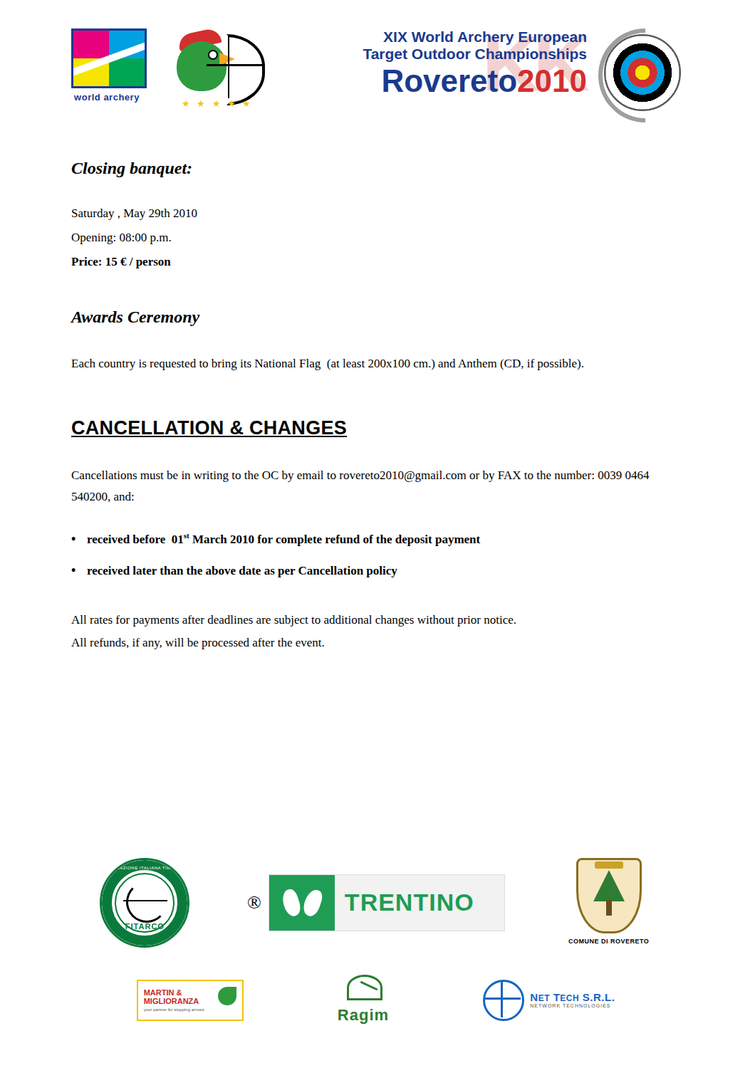world archery
★ ★ ★ ★ ★
KK
XIX World Archery European
Target Outdoor Championships
Rovereto2010
Closing banquet:
Saturday , May 29th 2010
Opening: 08:00 p.m.
Price: 15 € / person
Awards Ceremony
Each country is requested to bring its National Flag (at least 200x100 cm.) and Anthem (CD, if possible).
CANCELLATION & CHANGES
Cancellations must be in writing to the OC by email to rovereto2010@gmail.com or by FAX to the number: 0039 0464 540200, and:
received before 01st March 2010 for complete refund of the deposit payment
received later than the above date as per Cancellation policy
All rates for payments after deadlines are subject to additional changes without prior notice.
All refunds, if any, will be processed after the event.
FEDERAZIONE ITALIANA TIRO CON L'ARCO
FITARCO
®
TRENTINO
COMUNE DI ROVERETO
MARTIN &
MIGLIORANZA
your partner for stopping arrows
Ragim
NET TECH S.R.L.
NETWORK TECHNOLOGIES